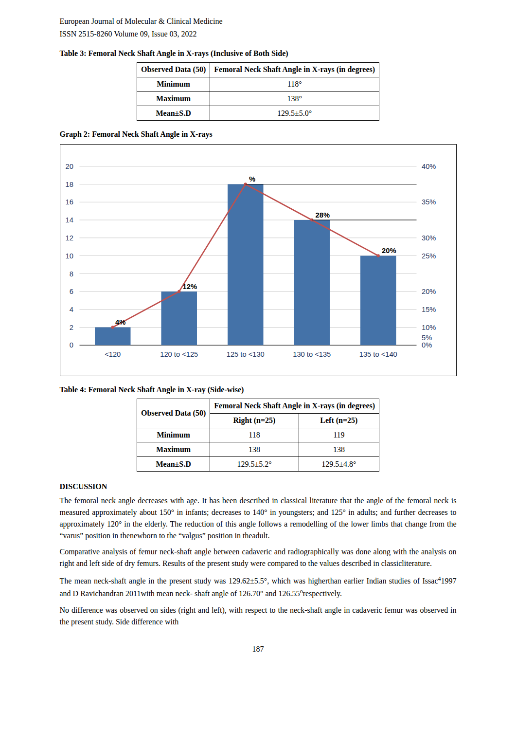European Journal of Molecular & Clinical Medicine
ISSN 2515-8260 Volume 09, Issue 03, 2022
Table 3: Femoral Neck Shaft Angle in X-rays (Inclusive of Both Side)
| Observed Data (50) | Femoral Neck Shaft Angle in X-rays (in degrees) |
| --- | --- |
| Minimum | 118° |
| Maximum | 138° |
| Mean±S.D | 129.5±5.0° |
Graph 2: Femoral Neck Shaft Angle in X-rays
20 18 16 14 12 10 8 6 4 2 0 40% 35% 30% 25% 20% 15% 10% 5% 0% 4% 12% % 28% 20% <120 120 to <125 125 to <130 130 to <135 135 to <140
Table 4: Femoral Neck Shaft Angle in X-ray (Side-wise)
| Observed Data (50) | Femoral Neck Shaft Angle in X-rays (in degrees) |
| --- | --- |
| Right (n=25) | Left (n=25) |
| Minimum | 118 | 119 |
| Maximum | 138 | 138 |
| Mean±S.D | 129.5±5.2° | 129.5±4.8° |
Discussion
The femoral neck angle decreases with age. It has been described in classical literature that the angle of the femoral neck is measured approximately about 150° in infants; decreases to 140° in youngsters; and 125° in adults; and further decreases to approximately 120° in the elderly. The reduction of this angle follows a remodelling of the lower limbs that change from the “varus” position in thenewborn to the “valgus” position in theadult.
Comparative analysis of femur neck-shaft angle between cadaveric and radiographically was done along with the analysis on right and left side of dry femurs. Results of the present study were compared to the values described in classicliterature.
The mean neck-shaft angle in the present study was 129.62±5.5°, which was higherthan earlier Indian studies of Issac41997 and D Ravichandran 2011with mean neck- shaft angle of 126.70° and 126.55orespectively.
No difference was observed on sides (right and left), with respect to the neck-shaft angle in cadaveric femur was observed in the present study. Side difference with
187